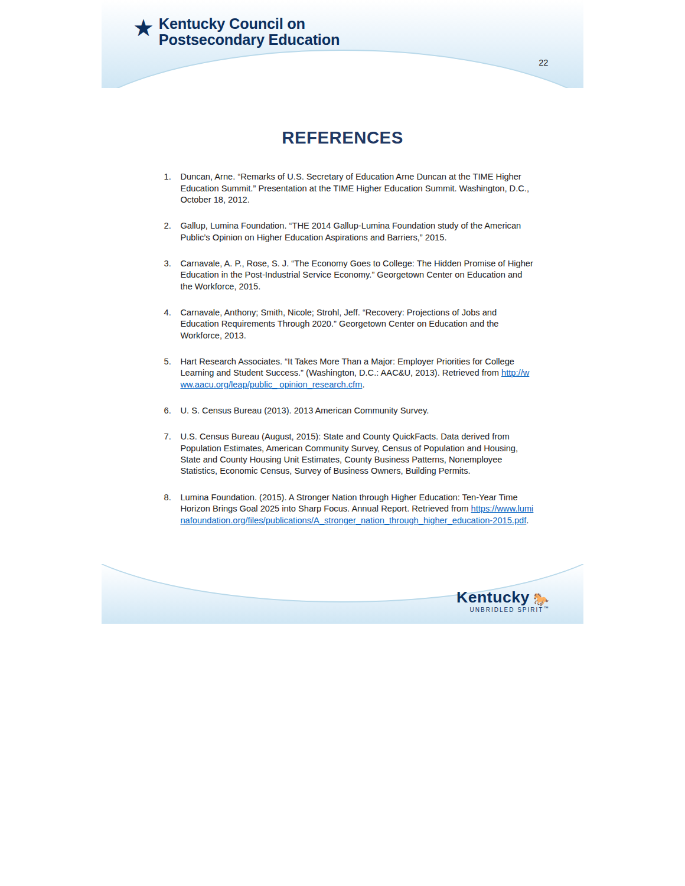★ Kentucky Council on
Postsecondary Education
22
REFERENCES
Duncan, Arne. “Remarks of U.S. Secretary of Education Arne Duncan at the TIME Higher Education Summit.” Presentation at the TIME Higher Education Summit. Washington, D.C., October 18, 2012.
Gallup, Lumina Foundation. “THE 2014 Gallup-Lumina Foundation study of the American Public’s Opinion on Higher Education Aspirations and Barriers,” 2015.
Carnavale, A. P., Rose, S. J. “The Economy Goes to College: The Hidden Promise of Higher Education in the Post-Industrial Service Economy.” Georgetown Center on Education and the Workforce, 2015.
Carnavale, Anthony; Smith, Nicole; Strohl, Jeff. “Recovery: Projections of Jobs and Education Requirements Through 2020.” Georgetown Center on Education and the Workforce, 2013.
Hart Research Associates. “It Takes More Than a Major: Employer Priorities for College Learning and Student Success.” (Washington, D.C.: AAC&U, 2013). Retrieved from http://www.aacu.org/leap/public_ opinion_research.cfm.
U. S. Census Bureau (2013). 2013 American Community Survey.
U.S. Census Bureau (August, 2015): State and County QuickFacts. Data derived from Population Estimates, American Community Survey, Census of Population and Housing, State and County Housing Unit Estimates, County Business Patterns, Nonemployee Statistics, Economic Census, Survey of Business Owners, Building Permits.
Lumina Foundation. (2015). A Stronger Nation through Higher Education: Ten-Year Time Horizon Brings Goal 2025 into Sharp Focus. Annual Report. Retrieved from https://www.luminafoundation.org/files/publications/A_stronger_nation_through_higher_education-2015.pdf.
Kentucky🐎
UNBRIDLED SPIRIT™